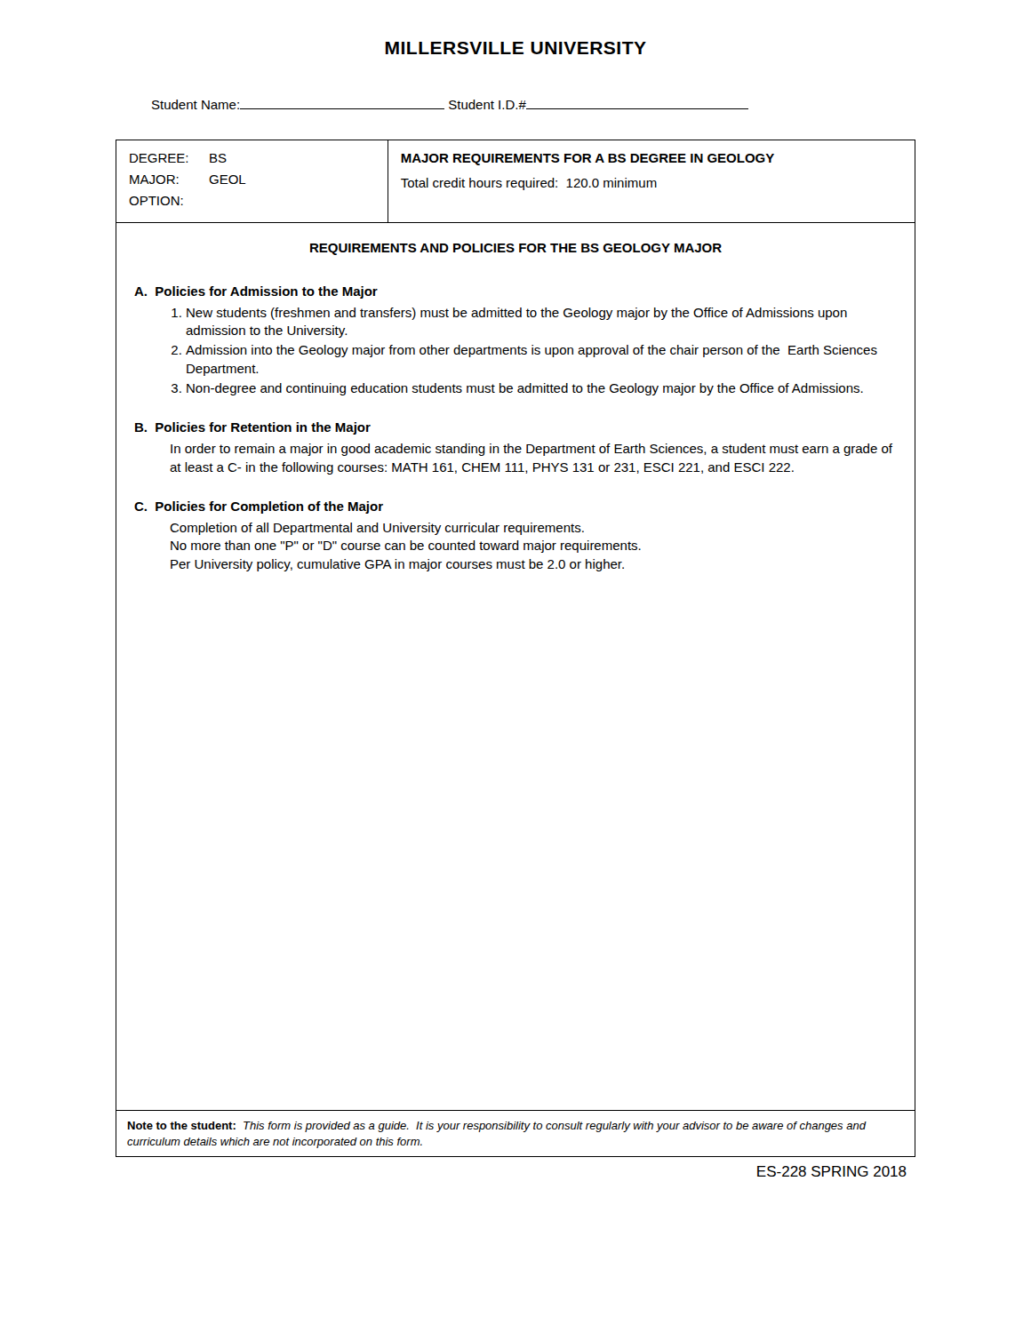MILLERSVILLE UNIVERSITY
Student Name: Student I.D.#
| DEGREE: BS MAJOR: GEOL OPTION: | MAJOR REQUIREMENTS FOR A BS DEGREE IN GEOLOGY Total credit hours required: 120.0 minimum |
| REQUIREMENTS AND POLICIES FOR THE BS GEOLOGY MAJOR A. Policies for Admission to the Major New students (freshmen and transfers) must be admitted to the Geology major by the Office of Admissions upon admission to the University. Admission into the Geology major from other departments is upon approval of the chair person of the Earth Sciences Department. Non-degree and continuing education students must be admitted to the Geology major by the Office of Admissions. B. Policies for Retention in the Major In order to remain a major in good academic standing in the Department of Earth Sciences, a student must earn a grade of at least a C- in the following courses: MATH 161, CHEM 111, PHYS 131 or 231, ESCI 221, and ESCI 222. C. Policies for Completion of the Major Completion of all Departmental and University curricular requirements. No more than one "P" or "D" course can be counted toward major requirements. Per University policy, cumulative GPA in major courses must be 2.0 or higher. |
| Note to the student: This form is provided as a guide. It is your responsibility to consult regularly with your advisor to be aware of changes and curriculum details which are not incorporated on this form. |
ES-228 SPRING 2018